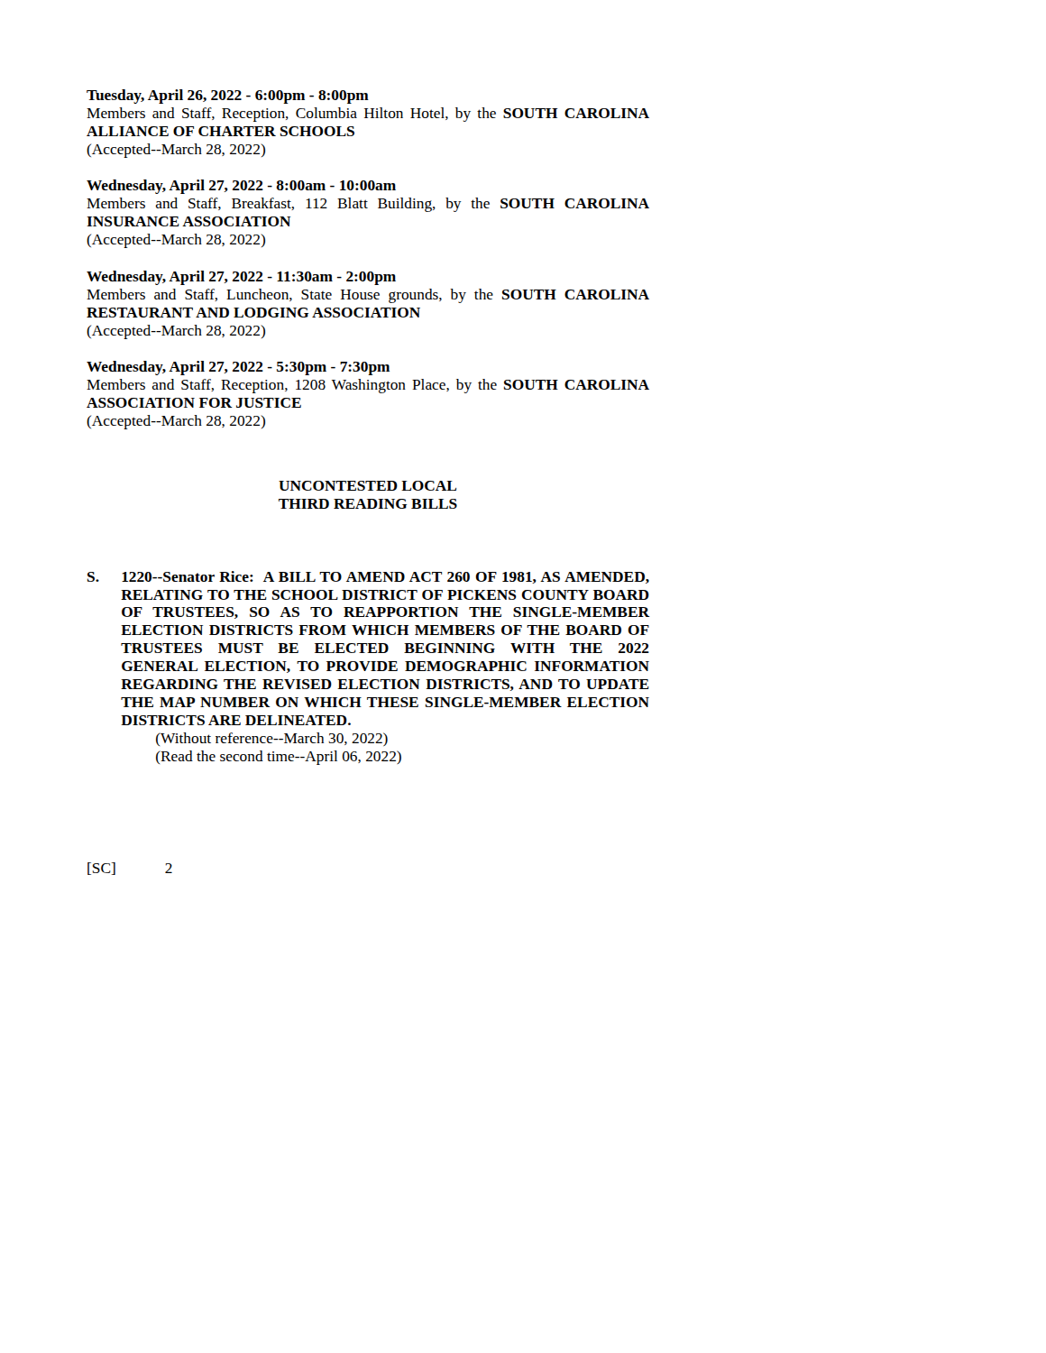Tuesday, April 26, 2022 - 6:00pm - 8:00pm
Members and Staff, Reception, Columbia Hilton Hotel, by the SOUTH CAROLINA ALLIANCE OF CHARTER SCHOOLS
(Accepted--March 28, 2022)
Wednesday, April 27, 2022 - 8:00am - 10:00am
Members and Staff, Breakfast, 112 Blatt Building, by the SOUTH CAROLINA INSURANCE ASSOCIATION
(Accepted--March 28, 2022)
Wednesday, April 27, 2022 - 11:30am - 2:00pm
Members and Staff, Luncheon, State House grounds, by the SOUTH CAROLINA RESTAURANT AND LODGING ASSOCIATION
(Accepted--March 28, 2022)
Wednesday, April 27, 2022 - 5:30pm - 7:30pm
Members and Staff, Reception, 1208 Washington Place, by the SOUTH CAROLINA ASSOCIATION FOR JUSTICE
(Accepted--March 28, 2022)
UNCONTESTED LOCAL
THIRD READING BILLS
S.
1220--Senator Rice: A BILL TO AMEND ACT 260 OF 1981, AS AMENDED, RELATING TO THE SCHOOL DISTRICT OF PICKENS COUNTY BOARD OF TRUSTEES, SO AS TO REAPPORTION THE SINGLE-MEMBER ELECTION DISTRICTS FROM WHICH MEMBERS OF THE BOARD OF TRUSTEES MUST BE ELECTED BEGINNING WITH THE 2022 GENERAL ELECTION, TO PROVIDE DEMOGRAPHIC INFORMATION REGARDING THE REVISED ELECTION DISTRICTS, AND TO UPDATE THE MAP NUMBER ON WHICH THESE SINGLE-MEMBER ELECTION DISTRICTS ARE DELINEATED.
(Without reference--March 30, 2022)
(Read the second time--April 06, 2022)
[SC]
2